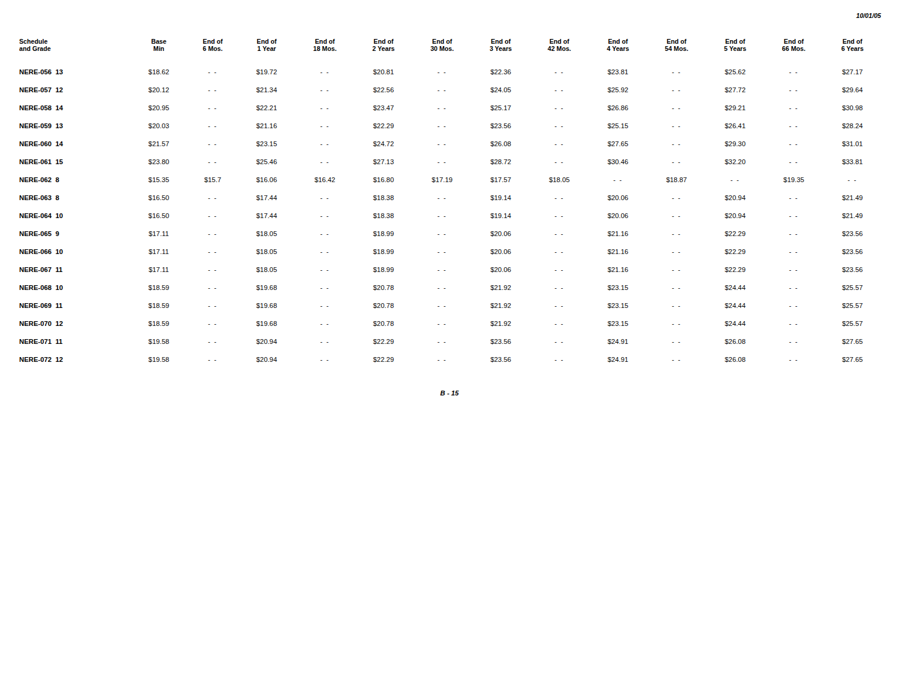10/01/05
| Schedule and Grade | Base Min | End of 6 Mos. | End of 1 Year | End of 18 Mos. | End of 2 Years | End of 30 Mos. | End of 3 Years | End of 42 Mos. | End of 4 Years | End of 54 Mos. | End of 5 Years | End of 66 Mos. | End of 6 Years |
| --- | --- | --- | --- | --- | --- | --- | --- | --- | --- | --- | --- | --- | --- |
| NERE-056 13 | $18.62 | - - | $19.72 | - - | $20.81 | - - | $22.36 | - - | $23.81 | - - | $25.62 | - - | $27.17 |
| NERE-057 12 | $20.12 | - - | $21.34 | - - | $22.56 | - - | $24.05 | - - | $25.92 | - - | $27.72 | - - | $29.64 |
| NERE-058 14 | $20.95 | - - | $22.21 | - - | $23.47 | - - | $25.17 | - - | $26.86 | - - | $29.21 | - - | $30.98 |
| NERE-059 13 | $20.03 | - - | $21.16 | - - | $22.29 | - - | $23.56 | - - | $25.15 | - - | $26.41 | - - | $28.24 |
| NERE-060 14 | $21.57 | - - | $23.15 | - - | $24.72 | - - | $26.08 | - - | $27.65 | - - | $29.30 | - - | $31.01 |
| NERE-061 15 | $23.80 | - - | $25.46 | - - | $27.13 | - - | $28.72 | - - | $30.46 | - - | $32.20 | - - | $33.81 |
| NERE-062 8 | $15.35 | $15.7 | $16.06 | $16.42 | $16.80 | $17.19 | $17.57 | $18.05 | - - | $18.87 | - - | $19.35 | - - |
| NERE-063 8 | $16.50 | - - | $17.44 | - - | $18.38 | - - | $19.14 | - - | $20.06 | - - | $20.94 | - - | $21.49 |
| NERE-064 10 | $16.50 | - - | $17.44 | - - | $18.38 | - - | $19.14 | - - | $20.06 | - - | $20.94 | - - | $21.49 |
| NERE-065 9 | $17.11 | - - | $18.05 | - - | $18.99 | - - | $20.06 | - - | $21.16 | - - | $22.29 | - - | $23.56 |
| NERE-066 10 | $17.11 | - - | $18.05 | - - | $18.99 | - - | $20.06 | - - | $21.16 | - - | $22.29 | - - | $23.56 |
| NERE-067 11 | $17.11 | - - | $18.05 | - - | $18.99 | - - | $20.06 | - - | $21.16 | - - | $22.29 | - - | $23.56 |
| NERE-068 10 | $18.59 | - - | $19.68 | - - | $20.78 | - - | $21.92 | - - | $23.15 | - - | $24.44 | - - | $25.57 |
| NERE-069 11 | $18.59 | - - | $19.68 | - - | $20.78 | - - | $21.92 | - - | $23.15 | - - | $24.44 | - - | $25.57 |
| NERE-070 12 | $18.59 | - - | $19.68 | - - | $20.78 | - - | $21.92 | - - | $23.15 | - - | $24.44 | - - | $25.57 |
| NERE-071 11 | $19.58 | - - | $20.94 | - - | $22.29 | - - | $23.56 | - - | $24.91 | - - | $26.08 | - - | $27.65 |
| NERE-072 12 | $19.58 | - - | $20.94 | - - | $22.29 | - - | $23.56 | - - | $24.91 | - - | $26.08 | - - | $27.65 |
B - 15